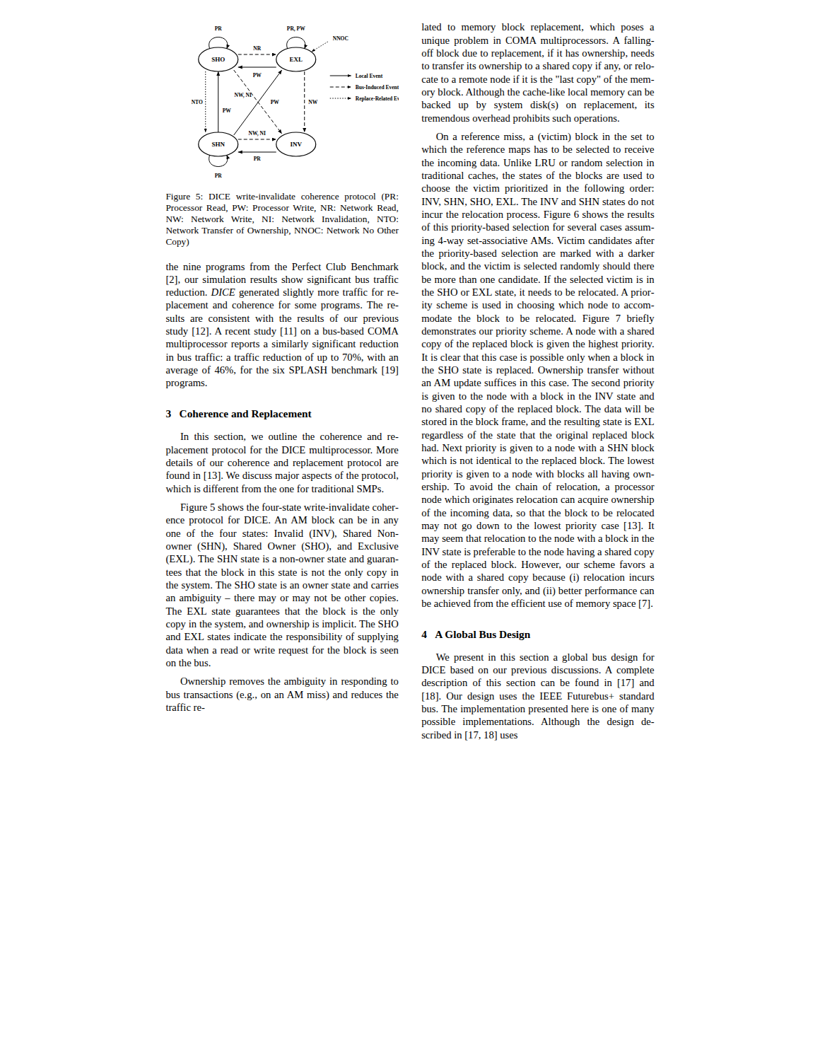SHO EXL SHN INV PR PR, PW PR NR PW NNOC NTO PW NW, NI PW NW NW, NI PR Local Event Bus-Induced Event Replace-Related Event
Figure 5: DICE write-invalidate coherence protocol (PR: Processor Read, PW: Processor Write, NR: Network Read, NW: Network Write, NI: Network Invalidation, NTO: Network Transfer of Ownership, NNOC: Network No Other Copy)
the nine programs from the Perfect Club Benchmark [2], our simulation results show significant bus traffic reduction. DICE generated slightly more traffic for replacement and coherence for some programs. The results are consistent with the results of our previous study [12]. A recent study [11] on a bus-based COMA multiprocessor reports a similarly significant reduction in bus traffic: a traffic reduction of up to 70%, with an average of 46%, for the six SPLASH benchmark [19] programs.
3 Coherence and Replacement
In this section, we outline the coherence and replacement protocol for the DICE multiprocessor. More details of our coherence and replacement protocol are found in [13]. We discuss major aspects of the protocol, which is different from the one for traditional SMPs.
Figure 5 shows the four-state write-invalidate coherence protocol for DICE. An AM block can be in any one of the four states: Invalid (INV), Shared Non-owner (SHN), Shared Owner (SHO), and Exclusive (EXL). The SHN state is a non-owner state and guarantees that the block in this state is not the only copy in the system. The SHO state is an owner state and carries an ambiguity – there may or may not be other copies. The EXL state guarantees that the block is the only copy in the system, and ownership is implicit. The SHO and EXL states indicate the responsibility of supplying data when a read or write request for the block is seen on the bus.
Ownership removes the ambiguity in responding to bus transactions (e.g., on an AM miss) and reduces the traffic re-
lated to memory block replacement, which poses a unique problem in COMA multiprocessors. A falling-off block due to replacement, if it has ownership, needs to transfer its ownership to a shared copy if any, or relocate to a remote node if it is the "last copy" of the memory block. Although the cache-like local memory can be backed up by system disk(s) on replacement, its tremendous overhead prohibits such operations.
On a reference miss, a (victim) block in the set to which the reference maps has to be selected to receive the incoming data. Unlike LRU or random selection in traditional caches, the states of the blocks are used to choose the victim prioritized in the following order: INV, SHN, SHO, EXL. The INV and SHN states do not incur the relocation process. Figure 6 shows the results of this priority-based selection for several cases assuming 4-way set-associative AMs. Victim candidates after the priority-based selection are marked with a darker block, and the victim is selected randomly should there be more than one candidate. If the selected victim is in the SHO or EXL state, it needs to be relocated. A priority scheme is used in choosing which node to accommodate the block to be relocated. Figure 7 briefly demonstrates our priority scheme. A node with a shared copy of the replaced block is given the highest priority. It is clear that this case is possible only when a block in the SHO state is replaced. Ownership transfer without an AM update suffices in this case. The second priority is given to the node with a block in the INV state and no shared copy of the replaced block. The data will be stored in the block frame, and the resulting state is EXL regardless of the state that the original replaced block had. Next priority is given to a node with a SHN block which is not identical to the replaced block. The lowest priority is given to a node with blocks all having ownership. To avoid the chain of relocation, a processor node which originates relocation can acquire ownership of the incoming data, so that the block to be relocated may not go down to the lowest priority case [13]. It may seem that relocation to the node with a block in the INV state is preferable to the node having a shared copy of the replaced block. However, our scheme favors a node with a shared copy because (i) relocation incurs ownership transfer only, and (ii) better performance can be achieved from the efficient use of memory space [7].
4 A Global Bus Design
We present in this section a global bus design for DICE based on our previous discussions. A complete description of this section can be found in [17] and [18]. Our design uses the IEEE Futurebus+ standard bus. The implementation presented here is one of many possible implementations. Although the design described in [17, 18] uses